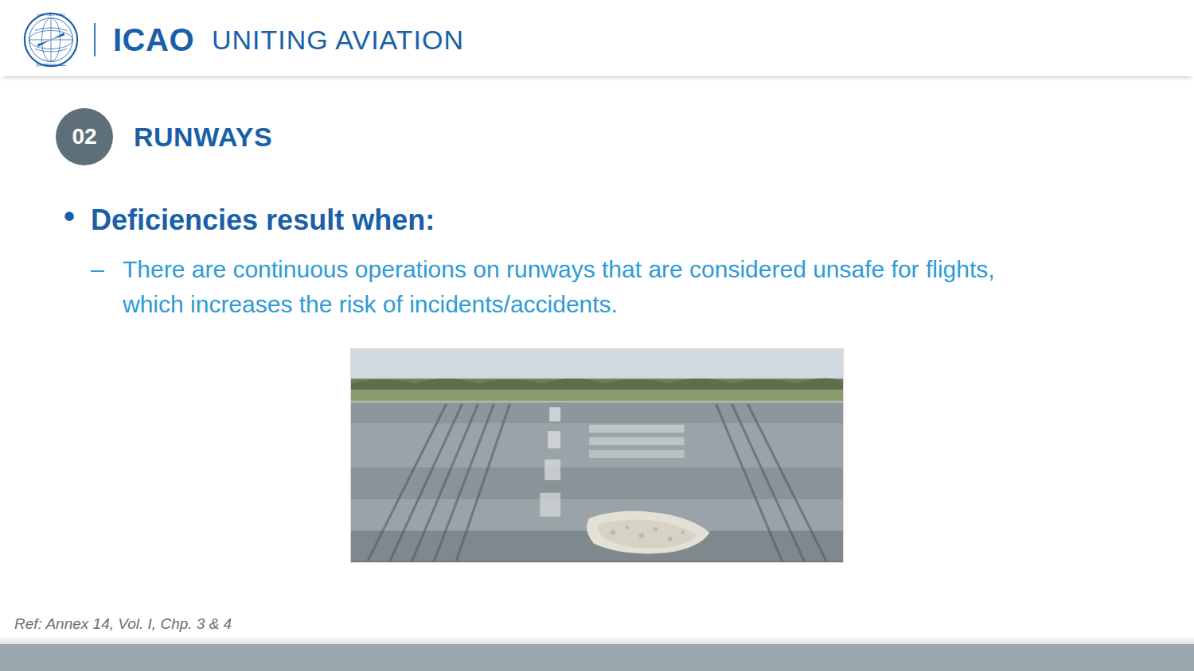ICAO·OACI·ИКАО 国际民航组织 · منظمة
ICAO UNITING AVIATION
02
RUNWAYS
Deficiencies result when:
There are continuous operations on runways that are considered unsafe for flights, which increases the risk of incidents/accidents.
Ref: Annex 14, Vol. I, Chp. 3 & 4